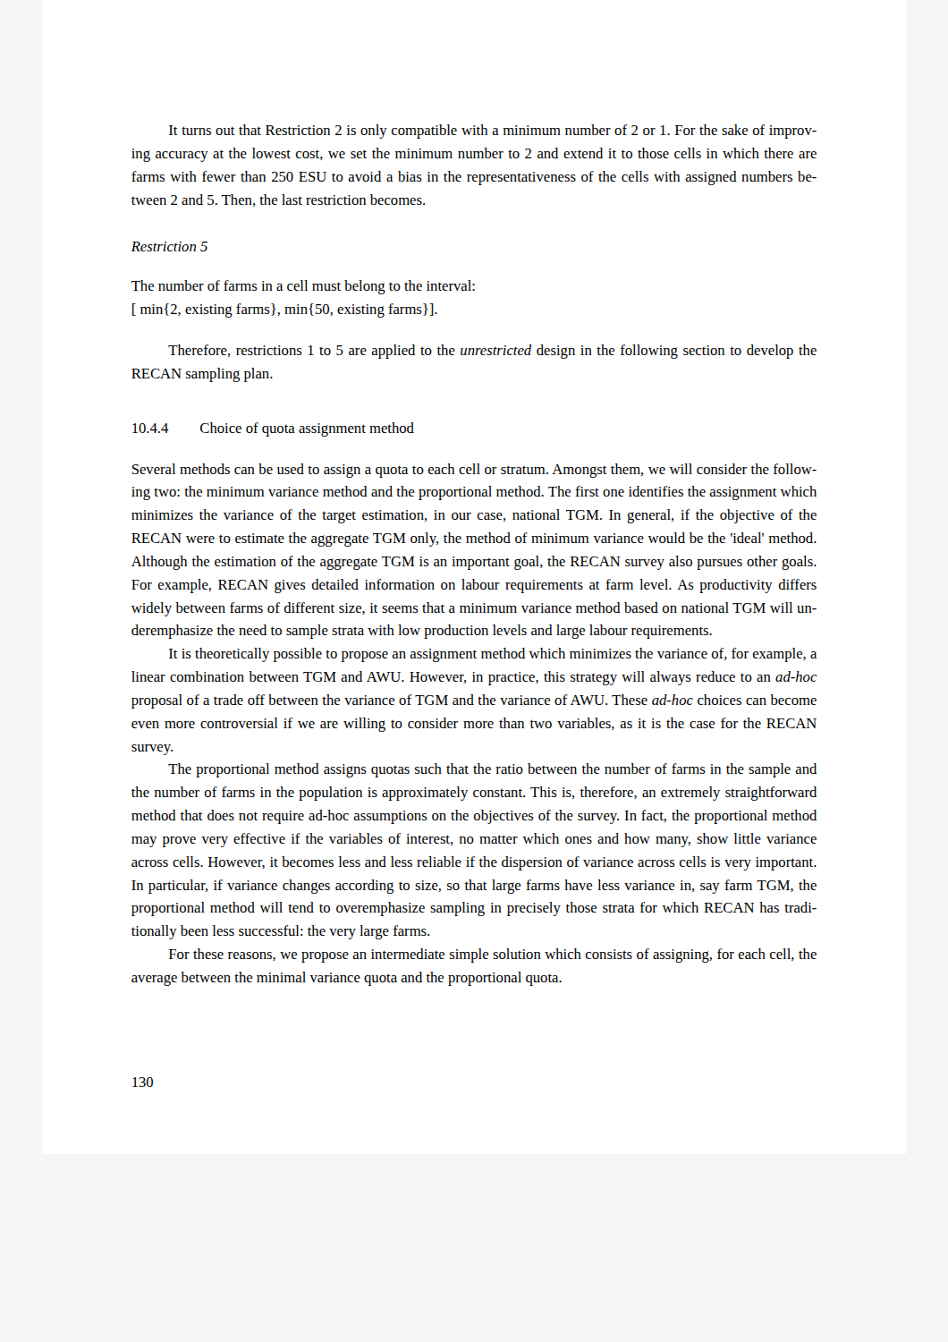It turns out that Restriction 2 is only compatible with a minimum number of 2 or 1. For the sake of improving accuracy at the lowest cost, we set the minimum number to 2 and extend it to those cells in which there are farms with fewer than 250 ESU to avoid a bias in the representativeness of the cells with assigned numbers between 2 and 5. Then, the last restriction becomes.
Restriction 5
The number of farms in a cell must belong to the interval: [ min{2, existing farms}, min{50, existing farms}].
Therefore, restrictions 1 to 5 are applied to the unrestricted design in the following section to develop the RECAN sampling plan.
10.4.4 Choice of quota assignment method
Several methods can be used to assign a quota to each cell or stratum. Amongst them, we will consider the following two: the minimum variance method and the proportional method. The first one identifies the assignment which minimizes the variance of the target estimation, in our case, national TGM. In general, if the objective of the RECAN were to estimate the aggregate TGM only, the method of minimum variance would be the 'ideal' method. Although the estimation of the aggregate TGM is an important goal, the RECAN survey also pursues other goals. For example, RECAN gives detailed information on labour requirements at farm level. As productivity differs widely between farms of different size, it seems that a minimum variance method based on national TGM will underemphasize the need to sample strata with low production levels and large labour requirements.
It is theoretically possible to propose an assignment method which minimizes the variance of, for example, a linear combination between TGM and AWU. However, in practice, this strategy will always reduce to an ad-hoc proposal of a trade off between the variance of TGM and the variance of AWU. These ad-hoc choices can become even more controversial if we are willing to consider more than two variables, as it is the case for the RECAN survey.
The proportional method assigns quotas such that the ratio between the number of farms in the sample and the number of farms in the population is approximately constant. This is, therefore, an extremely straightforward method that does not require ad-hoc assumptions on the objectives of the survey. In fact, the proportional method may prove very effective if the variables of interest, no matter which ones and how many, show little variance across cells. However, it becomes less and less reliable if the dispersion of variance across cells is very important. In particular, if variance changes according to size, so that large farms have less variance in, say farm TGM, the proportional method will tend to overemphasize sampling in precisely those strata for which RECAN has traditionally been less successful: the very large farms.
For these reasons, we propose an intermediate simple solution which consists of assigning, for each cell, the average between the minimal variance quota and the proportional quota.
130